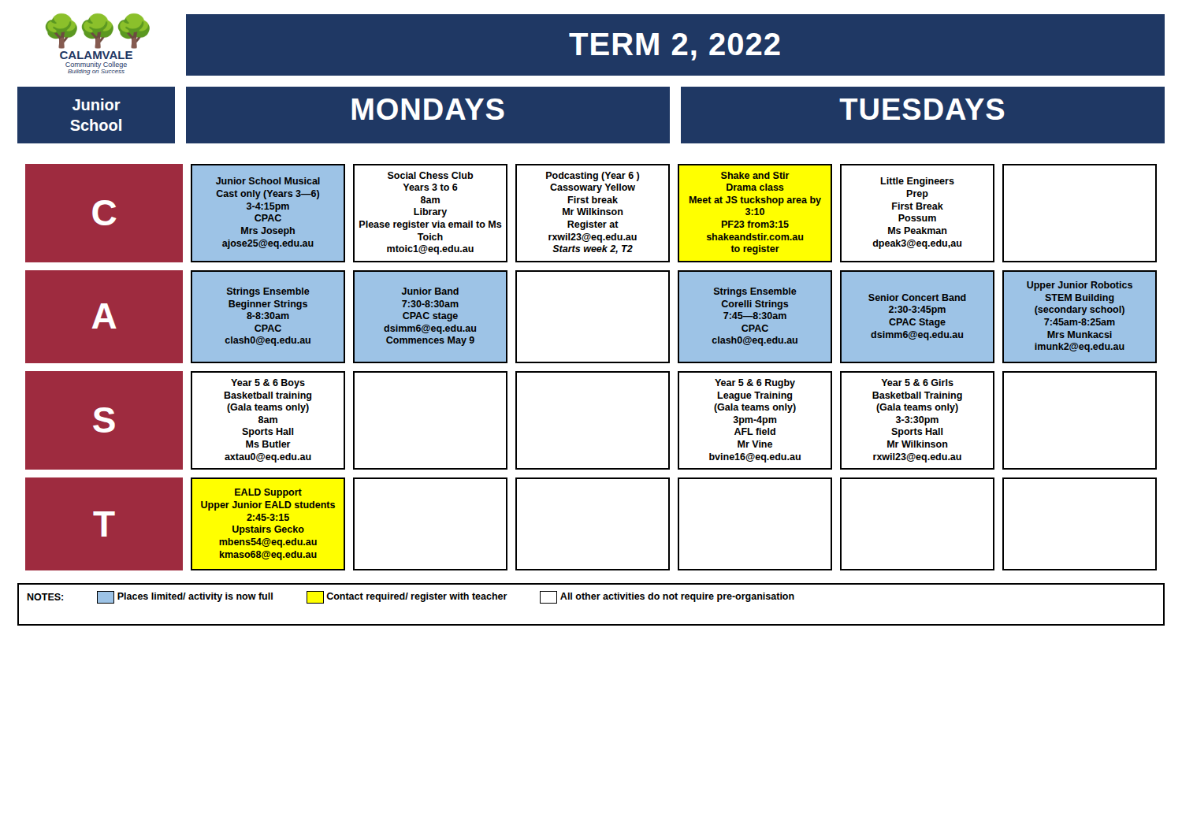🌳🌳🌳
CALAMVALE
Community College
Building on Success
TERM 2, 2022
Junior School
MONDAYS
TUESDAYS
| C | Junior School Musical Cast only (Years 3—6) 3-4:15pm CPAC Mrs Joseph ajose25@eq.edu.au | Social Chess Club Years 3 to 6 8am Library Please register via email to Ms Toich mtoic1@eq.edu.au | Podcasting (Year 6 ) Cassowary Yellow First break Mr Wilkinson Register at rxwil23@eq.edu.au Starts week 2, T2 | Shake and Stir Drama class Meet at JS tuckshop area by 3:10 PF23 from3:15 shakeandstir.com.au to register | Little Engineers Prep First Break Possum Ms Peakman dpeak3@eq.edu,au | |
| A | Strings Ensemble Beginner Strings 8-8:30am CPAC clash0@eq.edu.au | Junior Band 7:30-8:30am CPAC stage dsimm6@eq.edu.au Commences May 9 | | Strings Ensemble Corelli Strings 7:45—8:30am CPAC clash0@eq.edu.au | Senior Concert Band 2:30-3:45pm CPAC Stage dsimm6@eq.edu.au | Upper Junior Robotics STEM Building (secondary school) 7:45am-8:25am Mrs Munkacsi imunk2@eq.edu.au |
| S | Year 5 & 6 Boys Basketball training (Gala teams only) 8am Sports Hall Ms Butler axtau0@eq.edu.au | | | Year 5 & 6 Rugby League Training (Gala teams only) 3pm-4pm AFL field Mr Vine bvine16@eq.edu.au | Year 5 & 6 Girls Basketball Training (Gala teams only) 3-3:30pm Sports Hall Mr Wilkinson rxwil23@eq.edu.au | |
| T | EALD Support Upper Junior EALD students 2:45-3:15 Upstairs Gecko mbens54@eq.edu.au kmaso68@eq.edu.au | | | | | |
NOTES: Places limited/ activity is now full Contact required/ register with teacher All other activities do not require pre-organisation